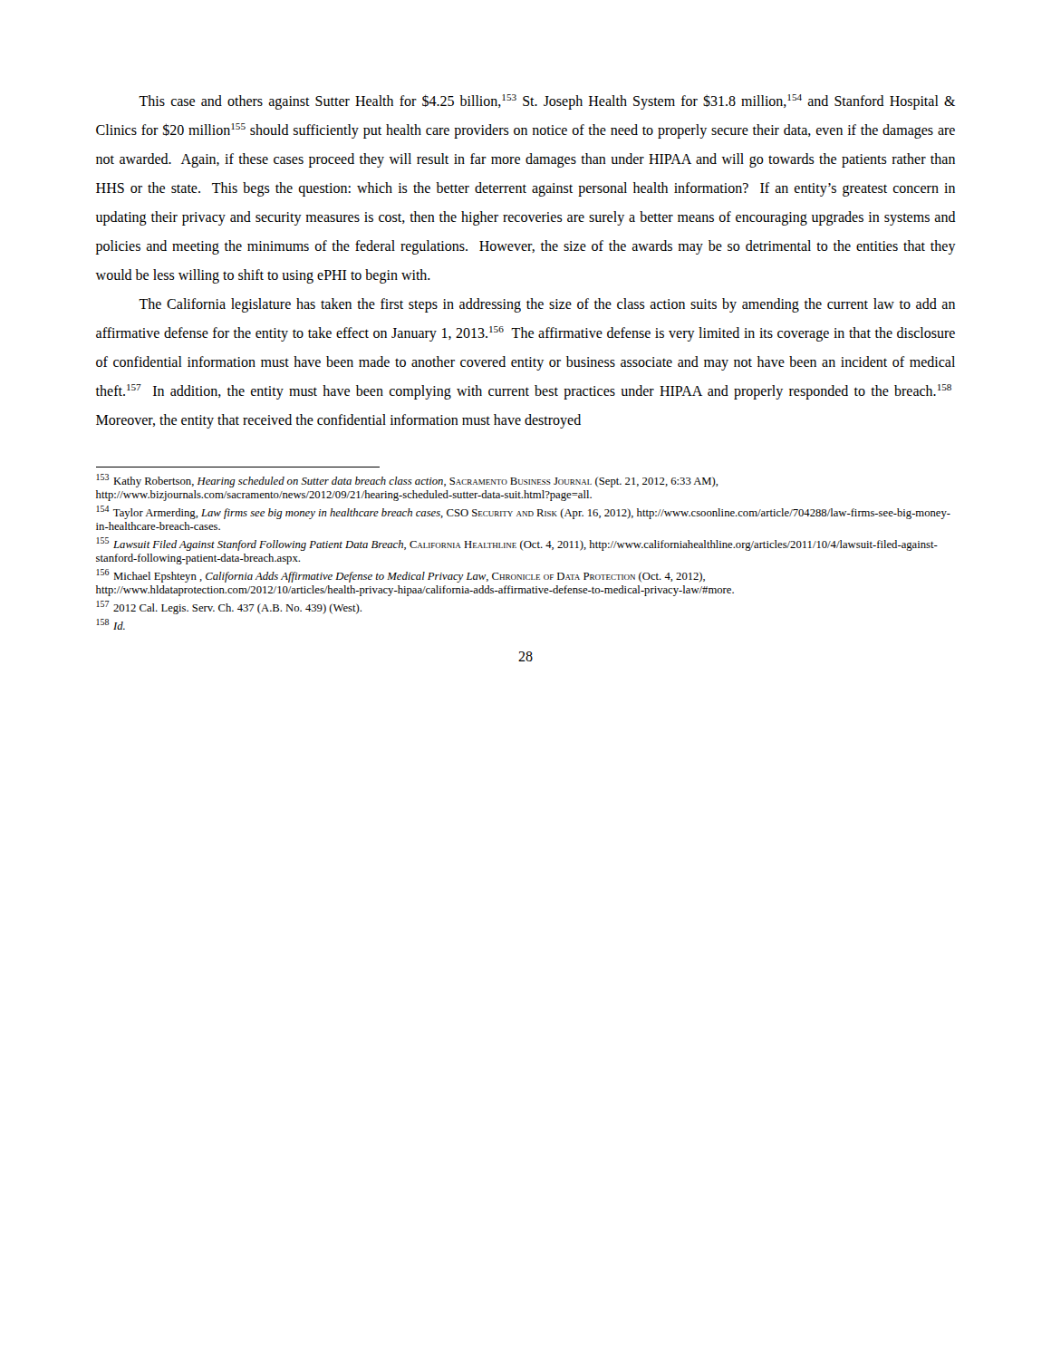This case and others against Sutter Health for $4.25 billion,153 St. Joseph Health System for $31.8 million,154 and Stanford Hospital & Clinics for $20 million155 should sufficiently put health care providers on notice of the need to properly secure their data, even if the damages are not awarded. Again, if these cases proceed they will result in far more damages than under HIPAA and will go towards the patients rather than HHS or the state. This begs the question: which is the better deterrent against personal health information? If an entity’s greatest concern in updating their privacy and security measures is cost, then the higher recoveries are surely a better means of encouraging upgrades in systems and policies and meeting the minimums of the federal regulations. However, the size of the awards may be so detrimental to the entities that they would be less willing to shift to using ePHI to begin with.
The California legislature has taken the first steps in addressing the size of the class action suits by amending the current law to add an affirmative defense for the entity to take effect on January 1, 2013.156 The affirmative defense is very limited in its coverage in that the disclosure of confidential information must have been made to another covered entity or business associate and may not have been an incident of medical theft.157 In addition, the entity must have been complying with current best practices under HIPAA and properly responded to the breach.158 Moreover, the entity that received the confidential information must have destroyed
153 Kathy Robertson, Hearing scheduled on Sutter data breach class action, Sacramento Business Journal (Sept. 21, 2012, 6:33 AM), http://www.bizjournals.com/sacramento/news/2012/09/21/hearing-scheduled-sutter-data-suit.html?page=all.
154 Taylor Armerding, Law firms see big money in healthcare breach cases, CSO Security and Risk (Apr. 16, 2012), http://www.csoonline.com/article/704288/law-firms-see-big-money-in-healthcare-breach-cases.
155 Lawsuit Filed Against Stanford Following Patient Data Breach, California Healthline (Oct. 4, 2011), http://www.californiahealthline.org/articles/2011/10/4/lawsuit-filed-against-stanford-following-patient-data-breach.aspx.
156 Michael Epshteyn , California Adds Affirmative Defense to Medical Privacy Law, Chronicle of Data Protection (Oct. 4, 2012), http://www.hldataprotection.com/2012/10/articles/health-privacy-hipaa/california-adds-affirmative-defense-to-medical-privacy-law/#more.
157 2012 Cal. Legis. Serv. Ch. 437 (A.B. No. 439) (West).
158 Id.
28